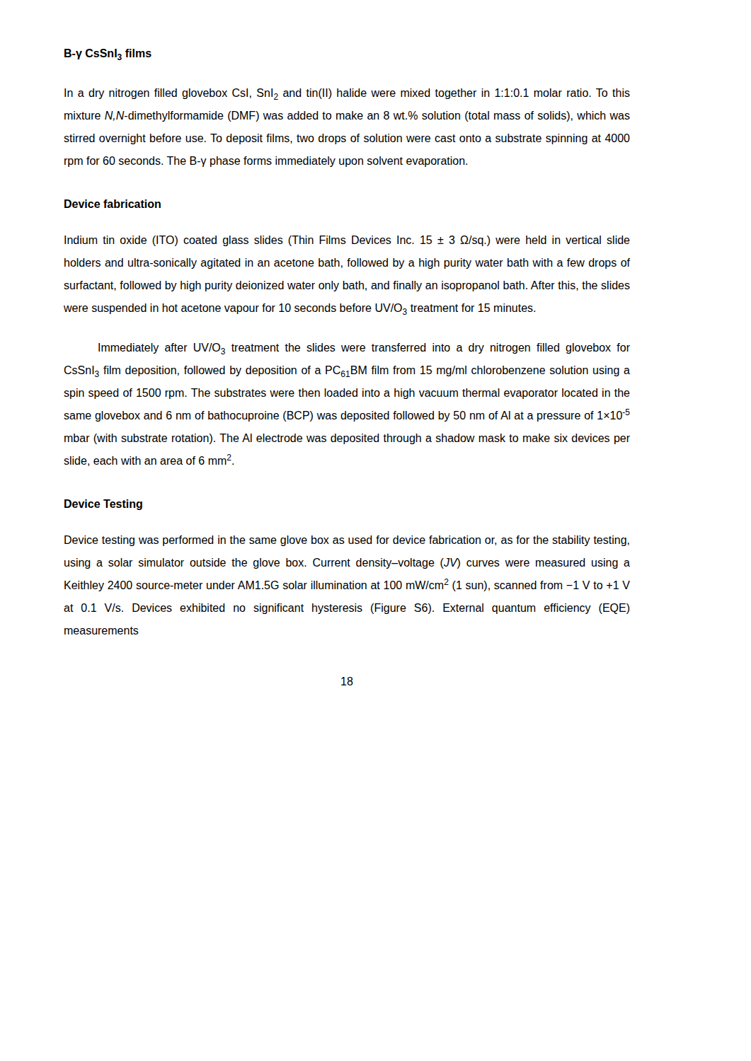B-γ CsSnI3 films
In a dry nitrogen filled glovebox CsI, SnI2 and tin(II) halide were mixed together in 1:1:0.1 molar ratio. To this mixture N,N-dimethylformamide (DMF) was added to make an 8 wt.% solution (total mass of solids), which was stirred overnight before use. To deposit films, two drops of solution were cast onto a substrate spinning at 4000 rpm for 60 seconds. The B-γ phase forms immediately upon solvent evaporation.
Device fabrication
Indium tin oxide (ITO) coated glass slides (Thin Films Devices Inc. 15 ± 3 Ω/sq.) were held in vertical slide holders and ultra-sonically agitated in an acetone bath, followed by a high purity water bath with a few drops of surfactant, followed by high purity deionized water only bath, and finally an isopropanol bath. After this, the slides were suspended in hot acetone vapour for 10 seconds before UV/O3 treatment for 15 minutes.
Immediately after UV/O3 treatment the slides were transferred into a dry nitrogen filled glovebox for CsSnI3 film deposition, followed by deposition of a PC61BM film from 15 mg/ml chlorobenzene solution using a spin speed of 1500 rpm. The substrates were then loaded into a high vacuum thermal evaporator located in the same glovebox and 6 nm of bathocuproine (BCP) was deposited followed by 50 nm of Al at a pressure of 1×10-5 mbar (with substrate rotation). The Al electrode was deposited through a shadow mask to make six devices per slide, each with an area of 6 mm2.
Device Testing
Device testing was performed in the same glove box as used for device fabrication or, as for the stability testing, using a solar simulator outside the glove box. Current density–voltage (JV) curves were measured using a Keithley 2400 source-meter under AM1.5G solar illumination at 100 mW/cm2 (1 sun), scanned from −1 V to +1 V at 0.1 V/s. Devices exhibited no significant hysteresis (Figure S6). External quantum efficiency (EQE) measurements
18